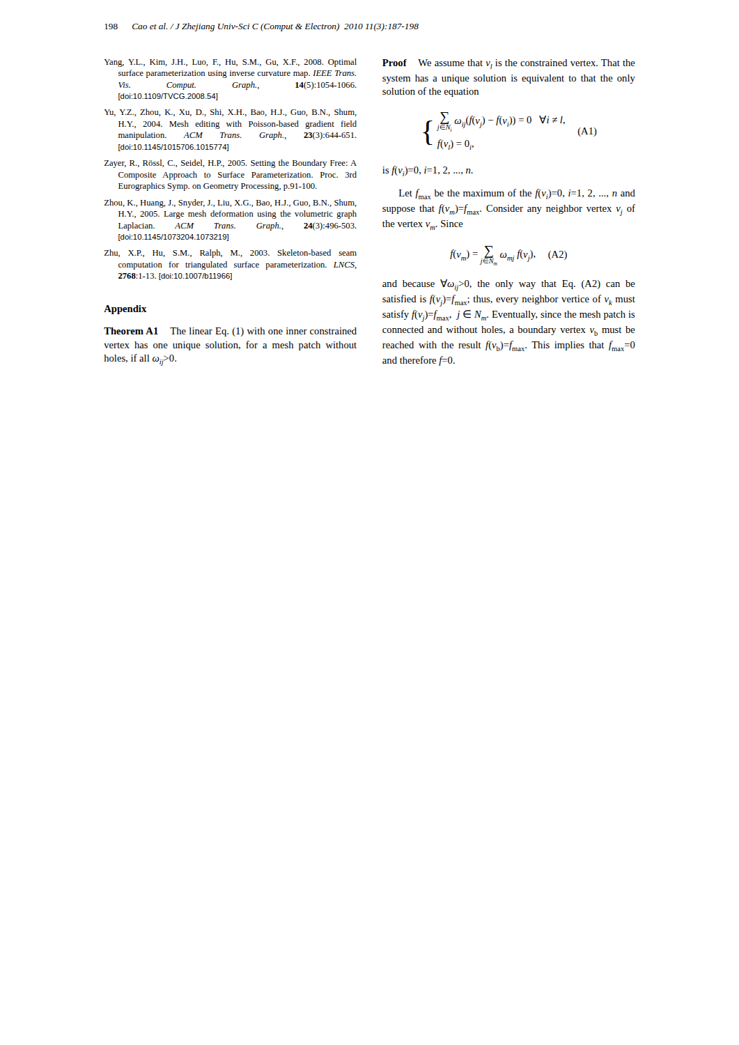198 Cao et al. / J Zhejiang Univ-Sci C (Comput & Electron) 2010 11(3):187-198
Yang, Y.L., Kim, J.H., Luo, F., Hu, S.M., Gu, X.F., 2008. Optimal surface parameterization using inverse curvature map. IEEE Trans. Vis. Comput. Graph., 14(5):1054-1066. [doi:10.1109/TVCG.2008.54]
Yu, Y.Z., Zhou, K., Xu, D., Shi, X.H., Bao, H.J., Guo, B.N., Shum, H.Y., 2004. Mesh editing with Poisson-based gradient field manipulation. ACM Trans. Graph., 23(3):644-651. [doi:10.1145/1015706.1015774]
Zayer, R., Rössl, C., Seidel, H.P., 2005. Setting the Boundary Free: A Composite Approach to Surface Parameterization. Proc. 3rd Eurographics Symp. on Geometry Processing, p.91-100.
Zhou, K., Huang, J., Snyder, J., Liu, X.G., Bao, H.J., Guo, B.N., Shum, H.Y., 2005. Large mesh deformation using the volumetric graph Laplacian. ACM Trans. Graph., 24(3):496-503. [doi:10.1145/1073204.1073219]
Zhu, X.P., Hu, S.M., Ralph, M., 2003. Skeleton-based seam computation for triangulated surface parameterization. LNCS, 2768:1-13. [doi:10.1007/b11966]
Appendix
Theorem A1 The linear Eq. (1) with one inner constrained vertex has one unique solution, for a mesh patch without holes, if all ωij>0.
Proof We assume that vl is the constrained vertex. That the system has a unique solution is equivalent to that the only solution of the equation
{
∑j∈Ni ωij(f(vj) − f(vi)) = 0 ∀i ≠ l,
f(vl) = 0i,
(A1)
is f(vi)=0, i=1, 2, ..., n.
Let fmax be the maximum of the f(vi)=0, i=1, 2, ..., n and suppose that f(vm)=fmax. Consider any neighbor vertex vj of the vertex vm. Since
f(vm) = ∑j∈Nm ωmj f(vj),
(A2)
and because ∀ωij>0, the only way that Eq. (A2) can be satisfied is f(vj)=fmax; thus, every neighbor vertice of vk must satisfy f(vj)=fmax, j ∈ Nm. Eventually, since the mesh patch is connected and without holes, a boundary vertex vb must be reached with the result f(vb)=fmax. This implies that fmax=0 and therefore f=0.